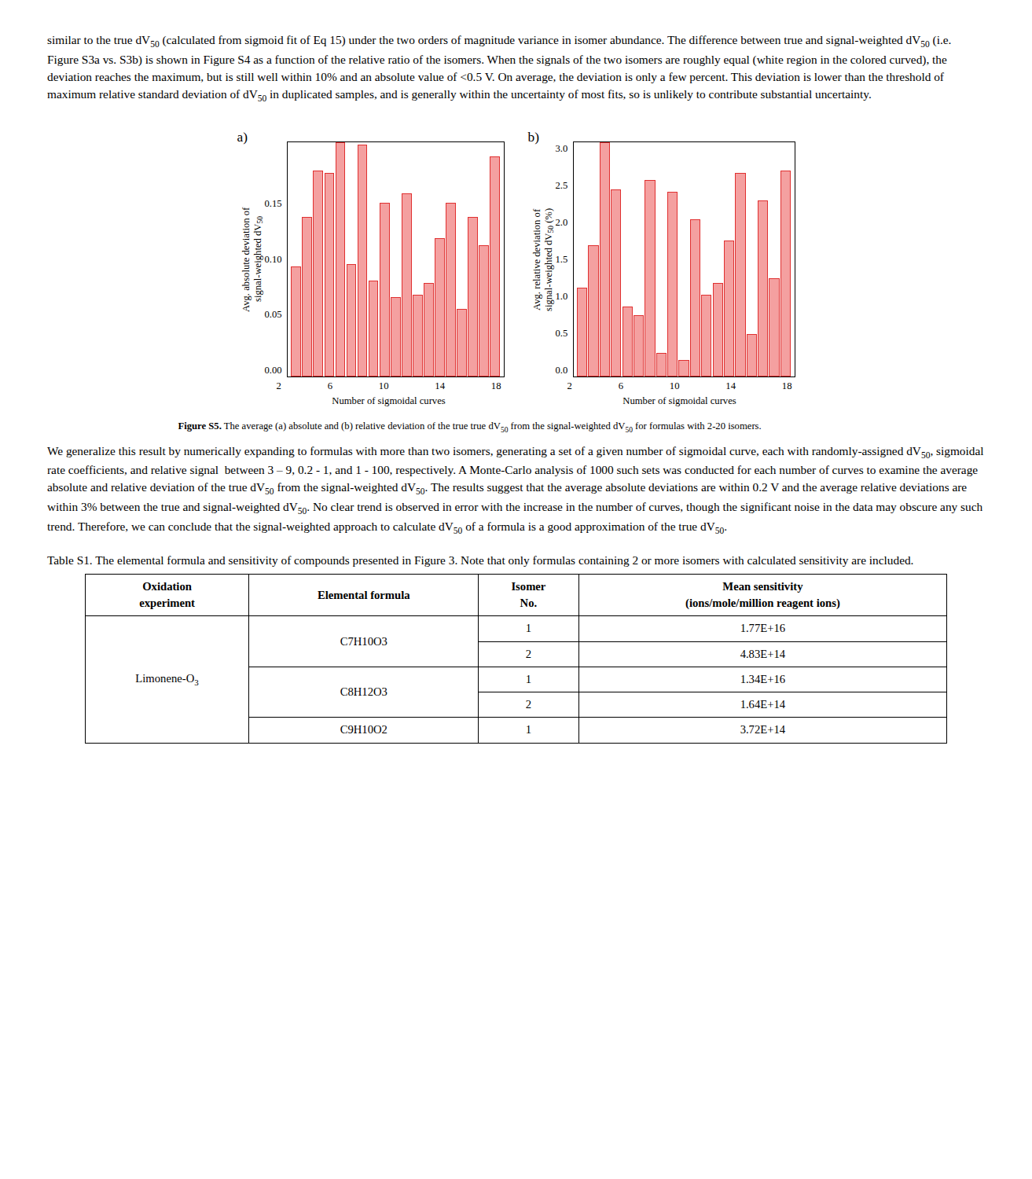similar to the true dV50 (calculated from sigmoid fit of Eq 15) under the two orders of magnitude variance in isomer abundance. The difference between true and signal-weighted dV50 (i.e. Figure S3a vs. S3b) is shown in Figure S4 as a function of the relative ratio of the isomers. When the signals of the two isomers are roughly equal (white region in the colored curved), the deviation reaches the maximum, but is still well within 10% and an absolute value of <0.5 V. On average, the deviation is only a few percent. This deviation is lower than the threshold of maximum relative standard deviation of dV50 in duplicated samples, and is generally within the uncertainty of most fits, so is unlikely to contribute substantial uncertainty.
a)
Avg. absolute deviation of
signal-weighted dV50
0.15 0.10 0.05 0.00
26101418
Number of sigmoidal curves
b)
Avg. relative deviation of
signal-weighted dV50 (%)
3.0 2.5 2.0 1.5 1.0 0.5 0.0
26101418
Number of sigmoidal curves
Figure S5. The average (a) absolute and (b) relative deviation of the true true dV50 from the signal-weighted dV50 for formulas with 2-20 isomers.
We generalize this result by numerically expanding to formulas with more than two isomers, generating a set of a given number of sigmoidal curve, each with randomly-assigned dV50, sigmoidal rate coefficients, and relative signal between 3 – 9, 0.2 - 1, and 1 - 100, respectively. A Monte-Carlo analysis of 1000 such sets was conducted for each number of curves to examine the average absolute and relative deviation of the true dV50 from the signal-weighted dV50. The results suggest that the average absolute deviations are within 0.2 V and the average relative deviations are within 3% between the true and signal-weighted dV50. No clear trend is observed in error with the increase in the number of curves, though the significant noise in the data may obscure any such trend. Therefore, we can conclude that the signal-weighted approach to calculate dV50 of a formula is a good approximation of the true dV50.
Table S1. The elemental formula and sensitivity of compounds presented in Figure 3. Note that only formulas containing 2 or more isomers with calculated sensitivity are included.
| Oxidation experiment | Elemental formula | Isomer No. | Mean sensitivity (ions/mole/million reagent ions) |
| --- | --- | --- | --- |
| Limonene-O 3 | C7H10O3 | 1 | 1.77E+16 |
| 2 | 4.83E+14 |
| C8H12O3 | 1 | 1.34E+16 |
| 2 | 1.64E+14 |
| C9H10O2 | 1 | 3.72E+14 |